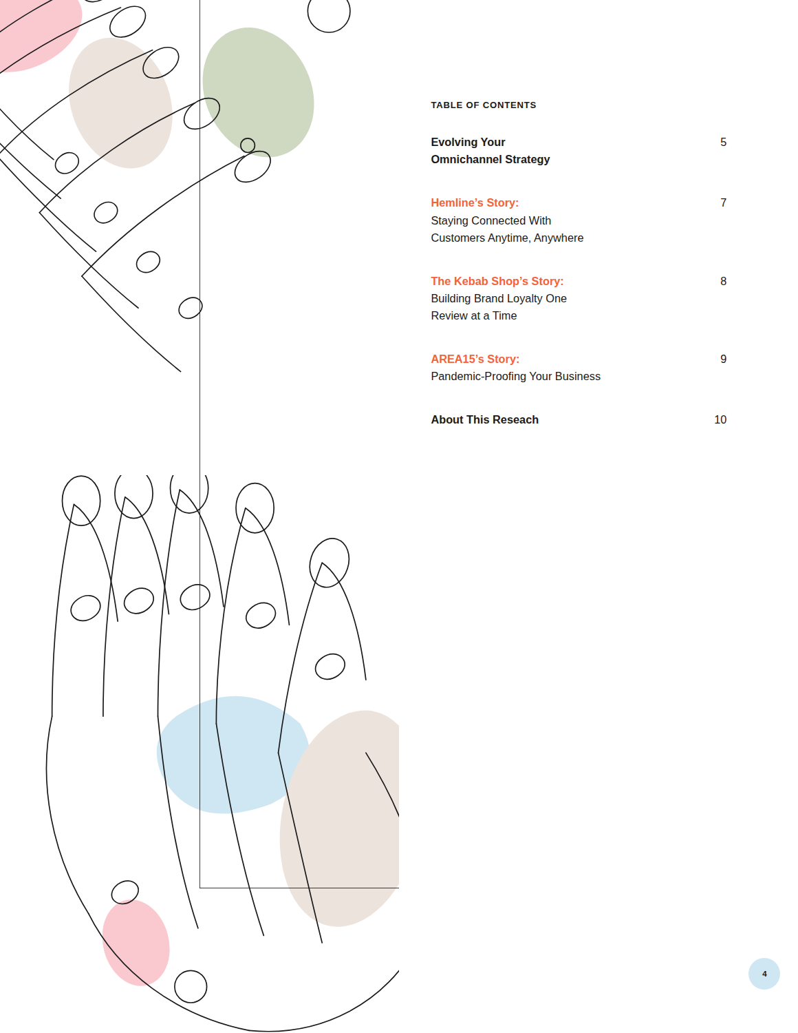Table of Contents
Evolving Your Omnichannel Strategy 5
Hemline’s Story: Staying Connected With
Customers Anytime, Anywhere 7
The Kebab Shop’s Story: Building Brand Loyalty One
Review at a Time 8
AREA15’s Story: Pandemic-Proofing Your Business 9
About This Reseach 10
4